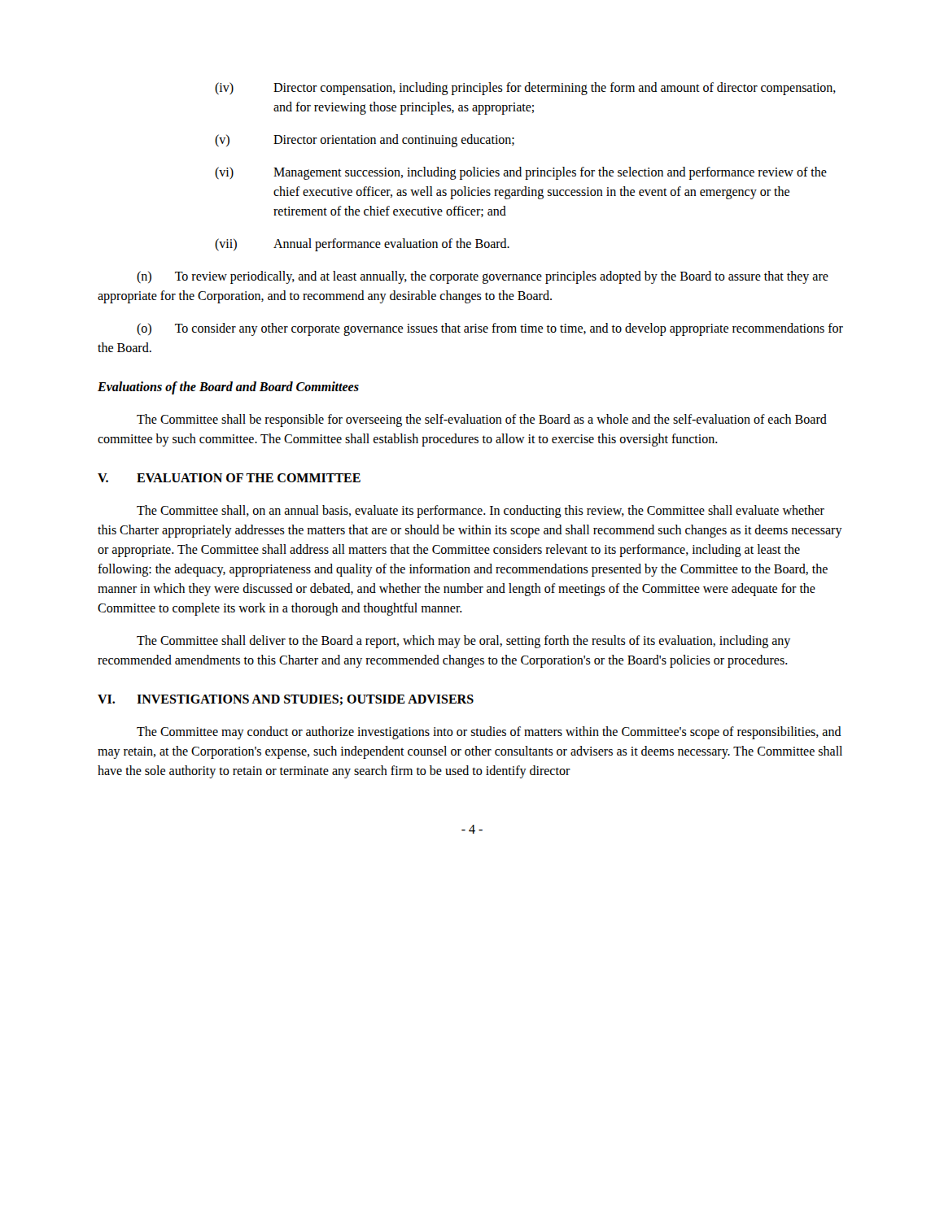(iv) Director compensation, including principles for determining the form and amount of director compensation, and for reviewing those principles, as appropriate;
(v) Director orientation and continuing education;
(vi) Management succession, including policies and principles for the selection and performance review of the chief executive officer, as well as policies regarding succession in the event of an emergency or the retirement of the chief executive officer; and
(vii) Annual performance evaluation of the Board.
(n) To review periodically, and at least annually, the corporate governance principles adopted by the Board to assure that they are appropriate for the Corporation, and to recommend any desirable changes to the Board.
(o) To consider any other corporate governance issues that arise from time to time, and to develop appropriate recommendations for the Board.
Evaluations of the Board and Board Committees
The Committee shall be responsible for overseeing the self-evaluation of the Board as a whole and the self-evaluation of each Board committee by such committee. The Committee shall establish procedures to allow it to exercise this oversight function.
V. EVALUATION OF THE COMMITTEE
The Committee shall, on an annual basis, evaluate its performance. In conducting this review, the Committee shall evaluate whether this Charter appropriately addresses the matters that are or should be within its scope and shall recommend such changes as it deems necessary or appropriate. The Committee shall address all matters that the Committee considers relevant to its performance, including at least the following: the adequacy, appropriateness and quality of the information and recommendations presented by the Committee to the Board, the manner in which they were discussed or debated, and whether the number and length of meetings of the Committee were adequate for the Committee to complete its work in a thorough and thoughtful manner.
The Committee shall deliver to the Board a report, which may be oral, setting forth the results of its evaluation, including any recommended amendments to this Charter and any recommended changes to the Corporation's or the Board's policies or procedures.
VI. INVESTIGATIONS AND STUDIES; OUTSIDE ADVISERS
The Committee may conduct or authorize investigations into or studies of matters within the Committee's scope of responsibilities, and may retain, at the Corporation's expense, such independent counsel or other consultants or advisers as it deems necessary. The Committee shall have the sole authority to retain or terminate any search firm to be used to identify director
- 4 -